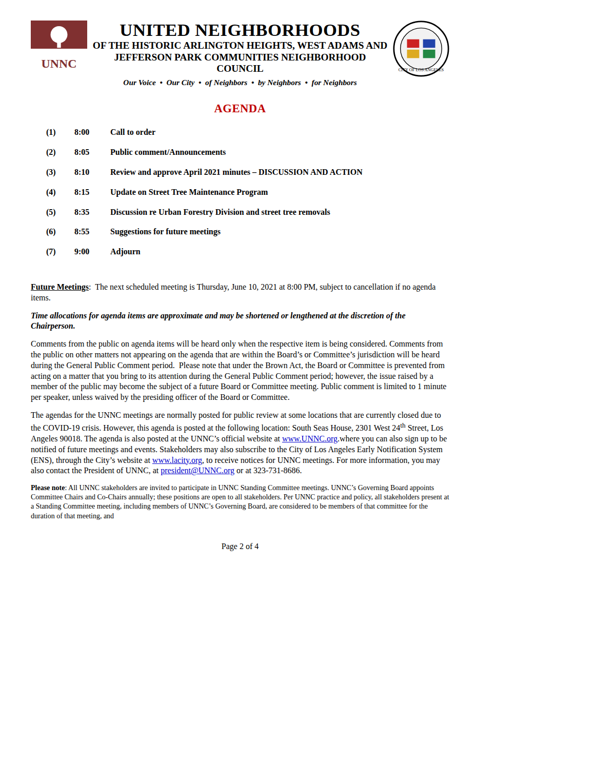UNITED NEIGHBORHOODS
OF THE HISTORIC ARLINGTON HEIGHTS, WEST ADAMS AND
JEFFERSON PARK COMMUNITIES NEIGHBORHOOD COUNCIL
Our Voice • Our City • of Neighbors • by Neighbors • for Neighbors
AGENDA
| (1) | 8:00 | Call to order |
| (2) | 8:05 | Public comment/Announcements |
| (3) | 8:10 | Review and approve April 2021 minutes – DISCUSSION AND ACTION |
| (4) | 8:15 | Update on Street Tree Maintenance Program |
| (5) | 8:35 | Discussion re Urban Forestry Division and street tree removals |
| (6) | 8:55 | Suggestions for future meetings |
| (7) | 9:00 | Adjourn |
Future Meetings: The next scheduled meeting is Thursday, June 10, 2021 at 8:00 PM, subject to cancellation if no agenda items.
Time allocations for agenda items are approximate and may be shortened or lengthened at the discretion of the Chairperson.
Comments from the public on agenda items will be heard only when the respective item is being considered. Comments from the public on other matters not appearing on the agenda that are within the Board’s or Committee’s jurisdiction will be heard during the General Public Comment period. Please note that under the Brown Act, the Board or Committee is prevented from acting on a matter that you bring to its attention during the General Public Comment period; however, the issue raised by a member of the public may become the subject of a future Board or Committee meeting. Public comment is limited to 1 minute per speaker, unless waived by the presiding officer of the Board or Committee.
The agendas for the UNNC meetings are normally posted for public review at some locations that are currently closed due to the COVID-19 crisis. However, this agenda is posted at the following location: South Seas House, 2301 West 24th Street, Los Angeles 90018. The agenda is also posted at the UNNC’s official website at www.UNNC.org.where you can also sign up to be notified of future meetings and events. Stakeholders may also subscribe to the City of Los Angeles Early Notification System (ENS), through the City’s website at www.lacity.org, to receive notices for UNNC meetings. For more information, you may also contact the President of UNNC, at president@UNNC.org or at 323-731-8686.
Please note: All UNNC stakeholders are invited to participate in UNNC Standing Committee meetings. UNNC’s Governing Board appoints Committee Chairs and Co-Chairs annually; these positions are open to all stakeholders. Per UNNC practice and policy, all stakeholders present at a Standing Committee meeting, including members of UNNC’s Governing Board, are considered to be members of that committee for the duration of that meeting, and
Page 2 of 4